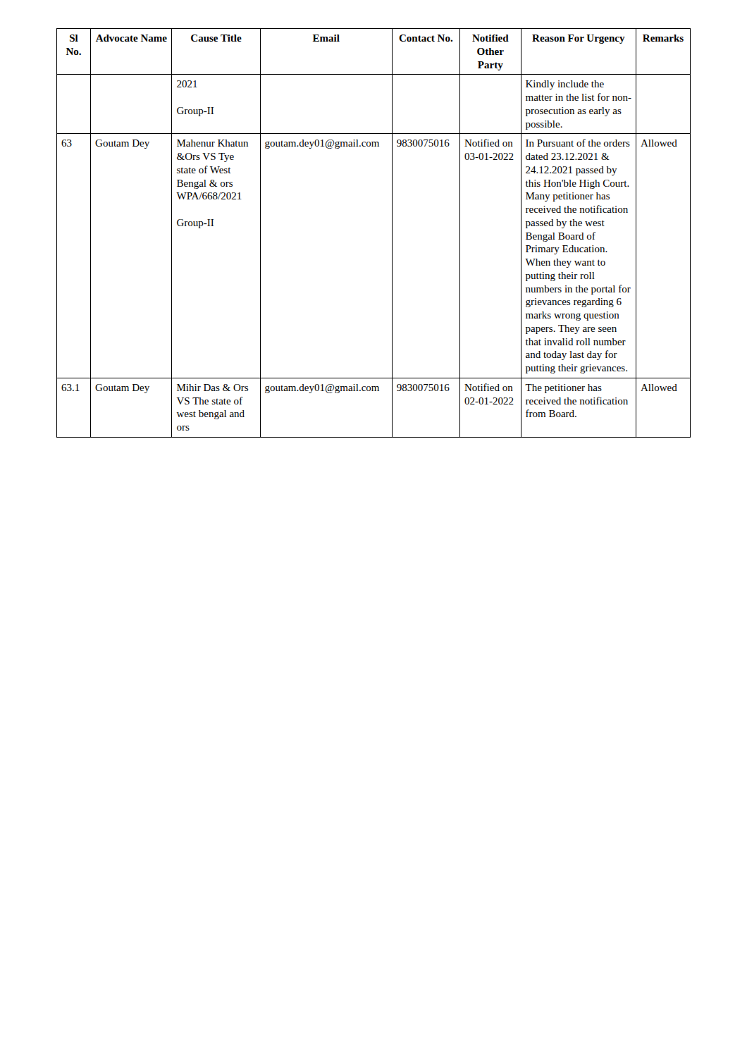| Sl No. | Advocate Name | Cause Title | Email | Contact No. | Notified Other Party | Reason For Urgency | Remarks |
| --- | --- | --- | --- | --- | --- | --- | --- |
| | | 2021 Group-II | | | | Kindly include the matter in the list for non-prosecution as early as possible. | |
| 63 | Goutam Dey | Mahenur Khatun &Ors VS Tye state of West Bengal & ors WPA/668/2021 Group-II | goutam.dey01@gmail.com | 9830075016 | Notified on 03-01-2022 | In Pursuant of the orders dated 23.12.2021 & 24.12.2021 passed by this Hon'ble High Court. Many petitioner has received the notification passed by the west Bengal Board of Primary Education. When they want to putting their roll numbers in the portal for grievances regarding 6 marks wrong question papers. They are seen that invalid roll number and today last day for putting their grievances. | Allowed |
| 63.1 | Goutam Dey | Mihir Das & Ors VS The state of west bengal and ors | goutam.dey01@gmail.com | 9830075016 | Notified on 02-01-2022 | The petitioner has received the notification from Board. | Allowed |